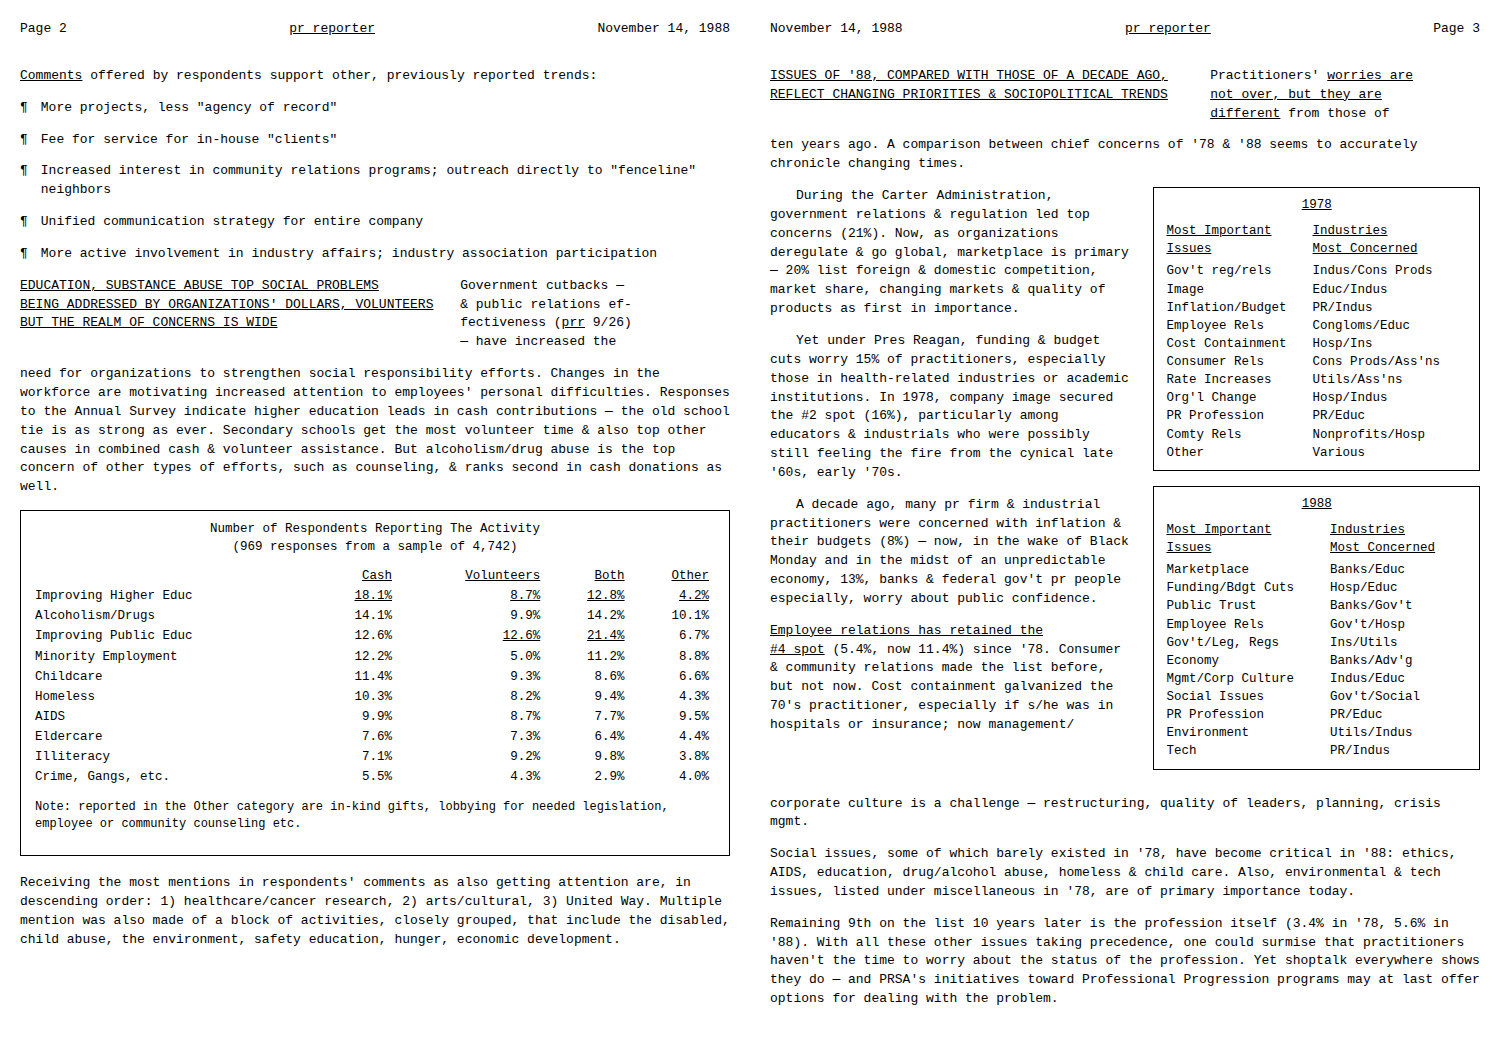Page 2 pr reporter November 14, 1988
Comments offered by respondents support other, previously reported trends:
More projects, less "agency of record"
Fee for service for in-house "clients"
Increased interest in community relations programs; outreach directly to "fenceline" neighbors
Unified communication strategy for entire company
More active involvement in industry affairs; industry association participation
| EDUCATION, SUBSTANCE ABUSE TOP SOCIAL PROBLEMS BEING ADDRESSED BY ORGANIZATIONS' DOLLARS, VOLUNTEERS BUT THE REALM OF CONCERNS IS WIDE | Government cutbacks — & public relations ef- fectiveness ( prr 9/26) — have increased the |
need for organizations to strengthen social responsibility efforts. Changes in the workforce are motivating increased attention to employees' personal difficulties. Responses to the Annual Survey indicate higher education leads in cash contributions — the old school tie is as strong as ever. Secondary schools get the most volunteer time & also top other causes in combined cash & volunteer assistance. But alcoholism/drug abuse is the top concern of other types of efforts, such as counseling, & ranks second in cash donations as well.
Number of Respondents Reporting The Activity (969 responses from a sample of 4,742)
| | Cash | Volunteers | Both | Other |
| --- | --- | --- | --- | --- |
| Improving Higher Educ | 18.1% | 8.7% | 12.8% | 4.2% |
| Alcoholism/Drugs | 14.1% | 9.9% | 14.2% | 10.1% |
| Improving Public Educ | 12.6% | 12.6% | 21.4% | 6.7% |
| Minority Employment | 12.2% | 5.0% | 11.2% | 8.8% |
| Childcare | 11.4% | 9.3% | 8.6% | 6.6% |
| Homeless | 10.3% | 8.2% | 9.4% | 4.3% |
| AIDS | 9.9% | 8.7% | 7.7% | 9.5% |
| Eldercare | 7.6% | 7.3% | 6.4% | 4.4% |
| Illiteracy | 7.1% | 9.2% | 9.8% | 3.8% |
| Crime, Gangs, etc. | 5.5% | 4.3% | 2.9% | 4.0% |
Note: reported in the Other category are in-kind gifts, lobbying for needed legislation, employee or community counseling etc.
Receiving the most mentions in respondents' comments as also getting attention are, in descending order: 1) healthcare/cancer research, 2) arts/cultural, 3) United Way. Multiple mention was also made of a block of activities, closely grouped, that include the disabled, child abuse, the environment, safety education, hunger, economic development.
November 14, 1988 pr reporter Page 3
| ISSUES OF '88, COMPARED WITH THOSE OF A DECADE AGO, REFLECT CHANGING PRIORITIES & SOCIOPOLITICAL TRENDS | Practitioners' worries are not over, but they are different from those of |
ten years ago. A comparison between chief concerns of '78 & '88 seems to accurately chronicle changing times.
1978
| Most Important Issues | Industries Most Concerned |
| --- | --- |
| Gov't reg/rels | Indus/Cons Prods |
| Image | Educ/Indus |
| Inflation/Budget | PR/Indus |
| Employee Rels | Congloms/Educ |
| Cost Containment | Hosp/Ins |
| Consumer Rels | Cons Prods/Ass'ns |
| Rate Increases | Utils/Ass'ns |
| Org'l Change | Hosp/Indus |
| PR Profession | PR/Educ |
| Comty Rels | Nonprofits/Hosp |
| Other | Various |
1988
| Most Important Issues | Industries Most Concerned |
| --- | --- |
| Marketplace | Banks/Educ |
| Funding/Bdgt Cuts | Hosp/Educ |
| Public Trust | Banks/Gov't |
| Employee Rels | Gov't/Hosp |
| Gov't/Leg, Regs | Ins/Utils |
| Economy | Banks/Adv'g |
| Mgmt/Corp Culture | Indus/Educ |
| Social Issues | Gov't/Social |
| PR Profession | PR/Educ |
| Environment | Utils/Indus |
| Tech | PR/Indus |
During the Carter Administration, government relations & regulation led top concerns (21%). Now, as organizations deregulate & go global, marketplace is primary — 20% list foreign & domestic competition, market share, changing markets & quality of products as first in importance.
Yet under Pres Reagan, funding & budget cuts worry 15% of practitioners, especially those in health-related industries or academic institutions. In 1978, company image secured the #2 spot (16%), particularly among educators & industrials who were possibly still feeling the fire from the cynical late '60s, early '70s.
A decade ago, many pr firm & industrial practitioners were concerned with inflation & their budgets (8%) — now, in the wake of Black Monday and in the midst of an unpredictable economy, 13%, banks & federal gov't pr people especially, worry about public confidence.
Employee relations has retained the
#4 spot (5.4%, now 11.4%) since '78. Consumer & community relations made the list before, but not now. Cost containment galvanized the 70's practitioner, especially if s/he was in hospitals or insurance; now management/
corporate culture is a challenge — restructuring, quality of leaders, planning, crisis mgmt.
Social issues, some of which barely existed in '78, have become critical in '88: ethics, AIDS, education, drug/alcohol abuse, homeless & child care. Also, environmental & tech issues, listed under miscellaneous in '78, are of primary importance today.
Remaining 9th on the list 10 years later is the profession itself (3.4% in '78, 5.6% in '88). With all these other issues taking precedence, one could surmise that practitioners haven't the time to worry about the status of the profession. Yet shoptalk everywhere shows they do — and PRSA's initiatives toward Professional Progression programs may at last offer options for dealing with the problem.